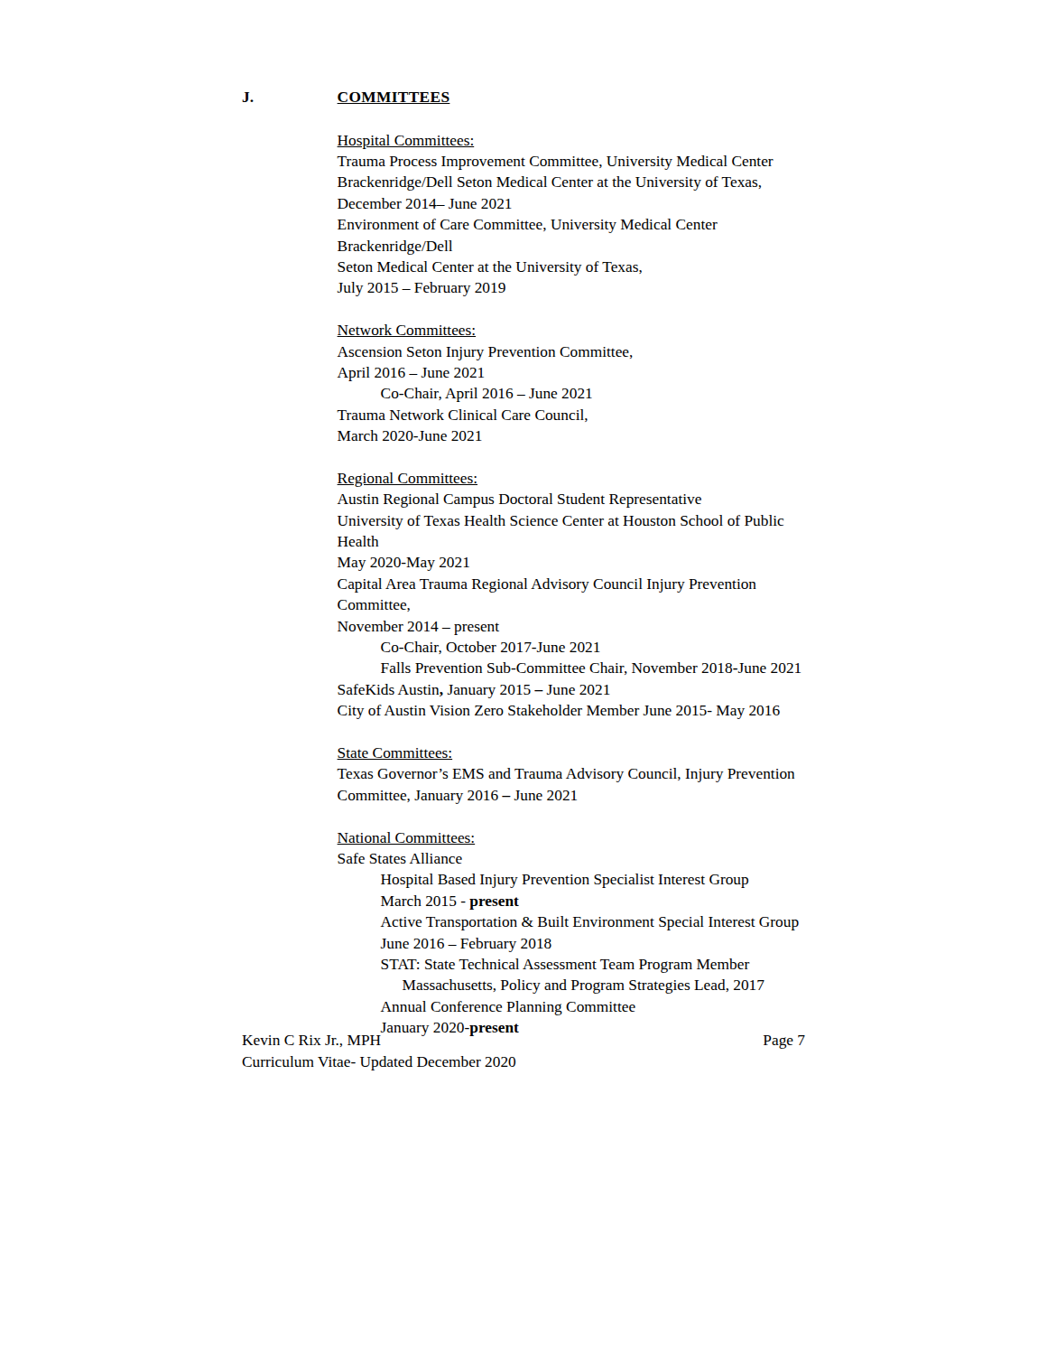J. COMMITTEES
Hospital Committees:
Trauma Process Improvement Committee, University Medical Center
Brackenridge/Dell Seton Medical Center at the University of Texas,
December 2014– June 2021
Environment of Care Committee, University Medical Center Brackenridge/Dell
Seton Medical Center at the University of Texas,
July 2015 – February 2019
Network Committees:
Ascension Seton Injury Prevention Committee,
April 2016 – June 2021
Co-Chair, April 2016 – June 2021
Trauma Network Clinical Care Council,
March 2020-June 2021
Regional Committees:
Austin Regional Campus Doctoral Student Representative
University of Texas Health Science Center at Houston School of Public Health
May 2020-May 2021
Capital Area Trauma Regional Advisory Council Injury Prevention Committee,
November 2014 – present
Co-Chair, October 2017-June 2021
Falls Prevention Sub-Committee Chair, November 2018-June 2021
SafeKids Austin, January 2015 – June 2021
City of Austin Vision Zero Stakeholder Member June 2015- May 2016
State Committees:
Texas Governor’s EMS and Trauma Advisory Council, Injury Prevention
Committee, January 2016 – June 2021
National Committees:
Safe States Alliance
Hospital Based Injury Prevention Specialist Interest Group
March 2015 - present
Active Transportation & Built Environment Special Interest Group
June 2016 – February 2018
STAT: State Technical Assessment Team Program Member
Massachusetts, Policy and Program Strategies Lead, 2017
Annual Conference Planning Committee
January 2020-present
Kevin C Rix Jr., MPH Curriculum Vitae- Updated December 2020
Page 7